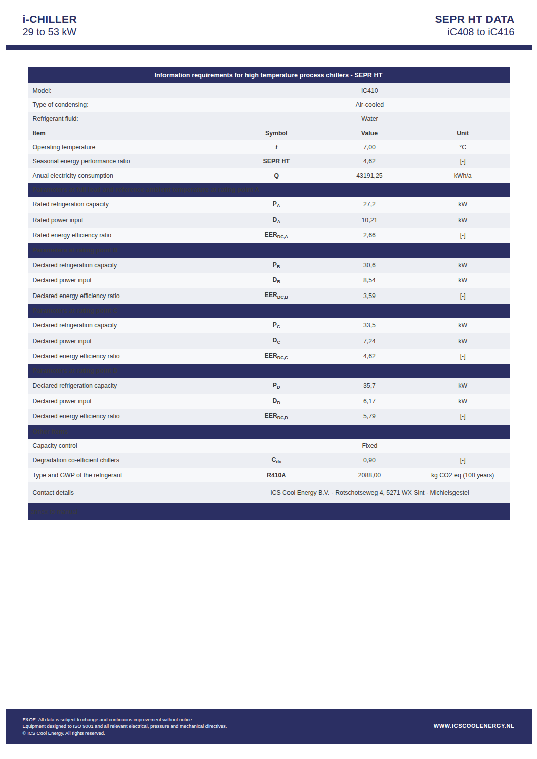i-CHILLER
29 to 53 kW
SEPR HT DATA
iC408 to iC416
Information requirements for high temperature process chillers - SEPR HT
| Model: | iC410 |
| Type of condensing: | Air-cooled |
| Refrigerant fluid: | Water |
| Item | Symbol | Value | Unit |
| Operating temperature | t | 7,00 | °C |
| Seasonal energy performance ratio | SEPR HT | 4,62 | [-] |
| Anual electricity consumption | Q | 43191,25 | kWh/a |
| Parameters at full load and reference ambient temperature at rating point A |
| Rated refrigeration capacity | P A | 27,2 | kW |
| Rated power input | D A | 10,21 | kW |
| Rated energy efficiency ratio | EER DC,A | 2,66 | [-] |
| Parameters at rating point B |
| Declared refrigeration capacity | P B | 30,6 | kW |
| Declared power input | D B | 8,54 | kW |
| Declared energy efficiency ratio | EER DC,B | 3,59 | [-] |
| Parameters at rating point C |
| Declared refrigeration capacity | P C | 33,5 | kW |
| Declared power input | D C | 7,24 | kW |
| Declared energy efficiency ratio | EER DC,C | 4,62 | [-] |
| Parameters at rating point D |
| Declared refrigeration capacity | P D | 35,7 | kW |
| Declared power input | D D | 6,17 | kW |
| Declared energy efficiency ratio | EER DC,D | 5,79 | [-] |
| Other items |
| Capacity control | Fixed |
| Degradation co-efficient chillers | C dc | 0,90 | [-] |
| Type and GWP of the refrigerant | R410A | 2088,00 | kg CO2 eq (100 years) |
| Contact details | ICS Cool Energy B.V. - Rotschotseweg 4, 5271 WX Sint - Michielsgestel |
| annex to manual |
E&OE. All data is subject to change and continuous improvement without notice.
Equipment designed to ISO 9001 and all relevant electrical, pressure and mechanical directives.
© ICS Cool Energy. All rights reserved.
WWW.ICSCOOLENERGY.NL